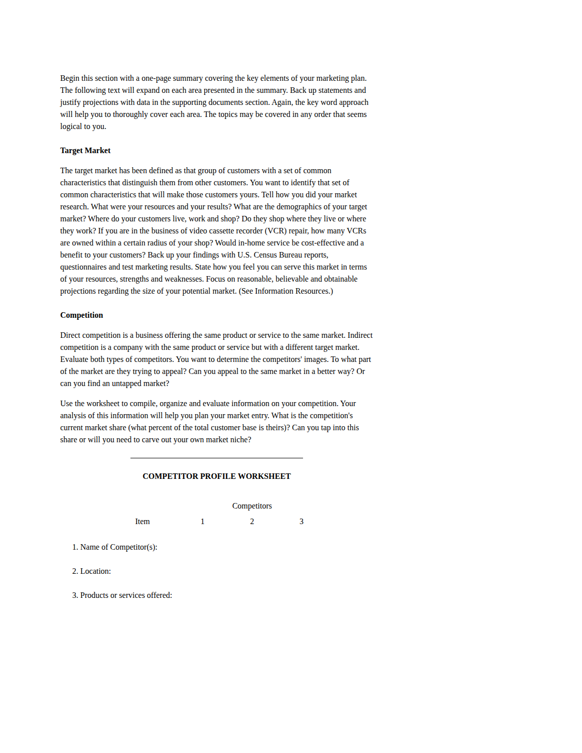Begin this section with a one-page summary covering the key elements of your marketing plan. The following text will expand on each area presented in the summary. Back up statements and justify projections with data in the supporting documents section. Again, the key word approach will help you to thoroughly cover each area. The topics may be covered in any order that seems logical to you.
Target Market
The target market has been defined as that group of customers with a set of common characteristics that distinguish them from other customers. You want to identify that set of common characteristics that will make those customers yours. Tell how you did your market research. What were your resources and your results? What are the demographics of your target market? Where do your customers live, work and shop? Do they shop where they live or where they work? If you are in the business of video cassette recorder (VCR) repair, how many VCRs are owned within a certain radius of your shop? Would in-home service be cost-effective and a benefit to your customers? Back up your findings with U.S. Census Bureau reports, questionnaires and test marketing results. State how you feel you can serve this market in terms of your resources, strengths and weaknesses. Focus on reasonable, believable and obtainable projections regarding the size of your potential market. (See Information Resources.)
Competition
Direct competition is a business offering the same product or service to the same market. Indirect competition is a company with the same product or service but with a different target market. Evaluate both types of competitors. You want to determine the competitors' images. To what part of the market are they trying to appeal? Can you appeal to the same market in a better way? Or can you find an untapped market?
Use the worksheet to compile, organize and evaluate information on your competition. Your analysis of this information will help you plan your market entry. What is the competition's current market share (what percent of the total customer base is theirs)? Can you tap into this share or will you need to carve out your own market niche?
COMPETITOR PROFILE WORKSHEET
| | Competitors |
| Item | 1 | 2 | 3 |
Name of Competitor(s):
Location:
Products or services offered: